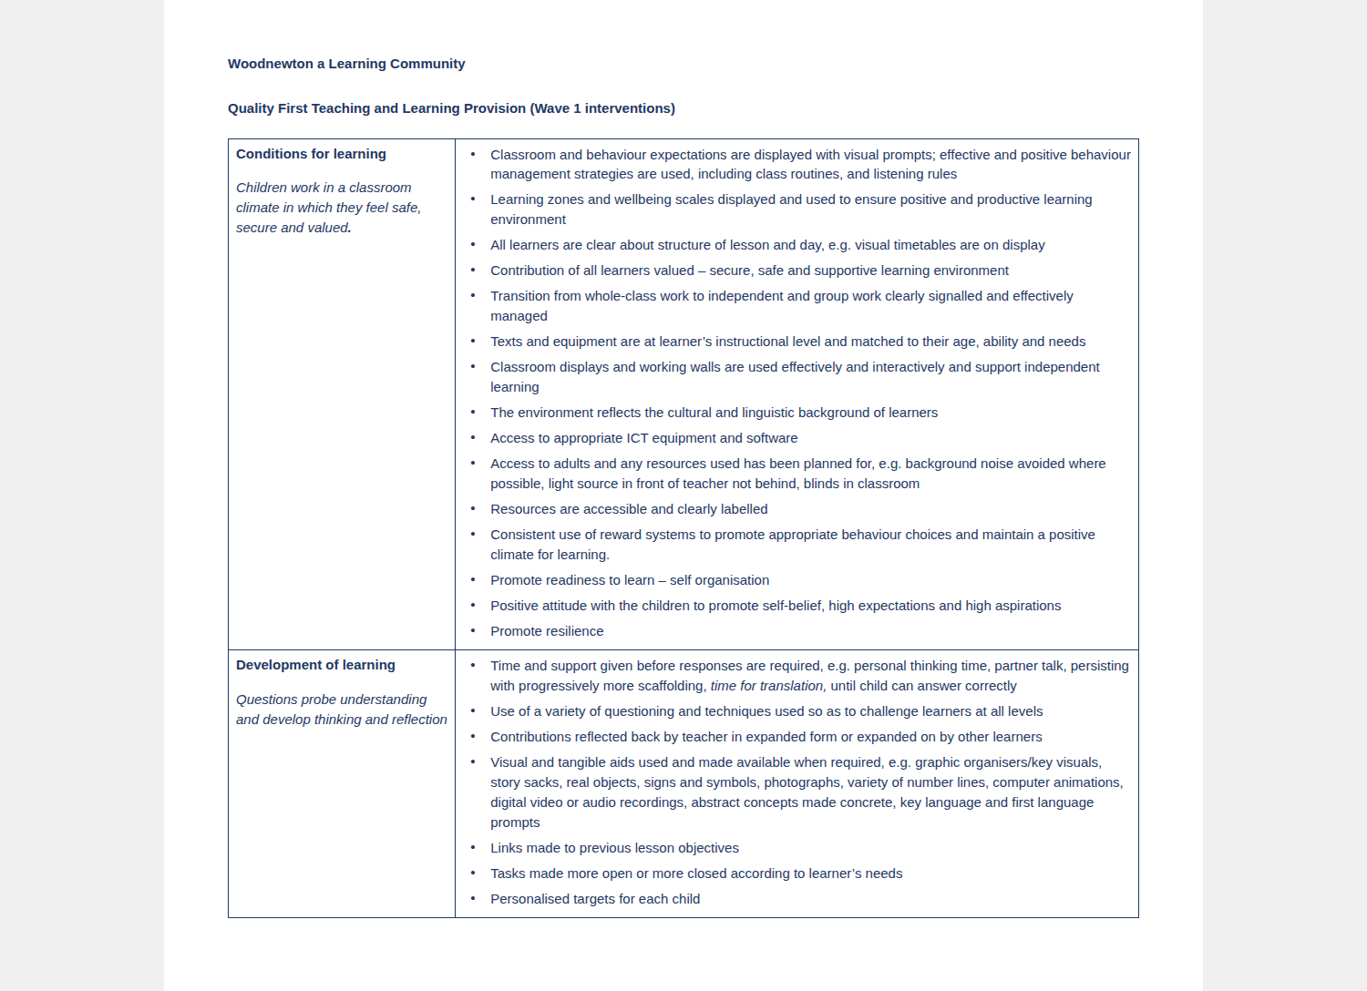Woodnewton a Learning Community
Quality First Teaching and Learning Provision (Wave 1 interventions)
| Conditions for learning Children work in a classroom climate in which they feel safe, secure and valued . | Classroom and behaviour expectations are displayed with visual prompts; effective and positive behaviour management strategies are used, including class routines, and listening rules Learning zones and wellbeing scales displayed and used to ensure positive and productive learning environment All learners are clear about structure of lesson and day, e.g. visual timetables are on display Contribution of all learners valued – secure, safe and supportive learning environment Transition from whole-class work to independent and group work clearly signalled and effectively managed Texts and equipment are at learner’s instructional level and matched to their age, ability and needs Classroom displays and working walls are used effectively and interactively and support independent learning The environment reflects the cultural and linguistic background of learners Access to appropriate ICT equipment and software Access to adults and any resources used has been planned for, e.g. background noise avoided where possible, light source in front of teacher not behind, blinds in classroom Resources are accessible and clearly labelled Consistent use of reward systems to promote appropriate behaviour choices and maintain a positive climate for learning. Promote readiness to learn – self organisation Positive attitude with the children to promote self-belief, high expectations and high aspirations Promote resilience |
| Development of learning Questions probe understanding and develop thinking and reflection | Time and support given before responses are required, e.g. personal thinking time, partner talk, persisting with progressively more scaffolding, time for translation, until child can answer correctly Use of a variety of questioning and techniques used so as to challenge learners at all levels Contributions reflected back by teacher in expanded form or expanded on by other learners Visual and tangible aids used and made available when required, e.g. graphic organisers/key visuals, story sacks, real objects, signs and symbols, photographs, variety of number lines, computer animations, digital video or audio recordings, abstract concepts made concrete, key language and first language prompts Links made to previous lesson objectives Tasks made more open or more closed according to learner’s needs Personalised targets for each child |